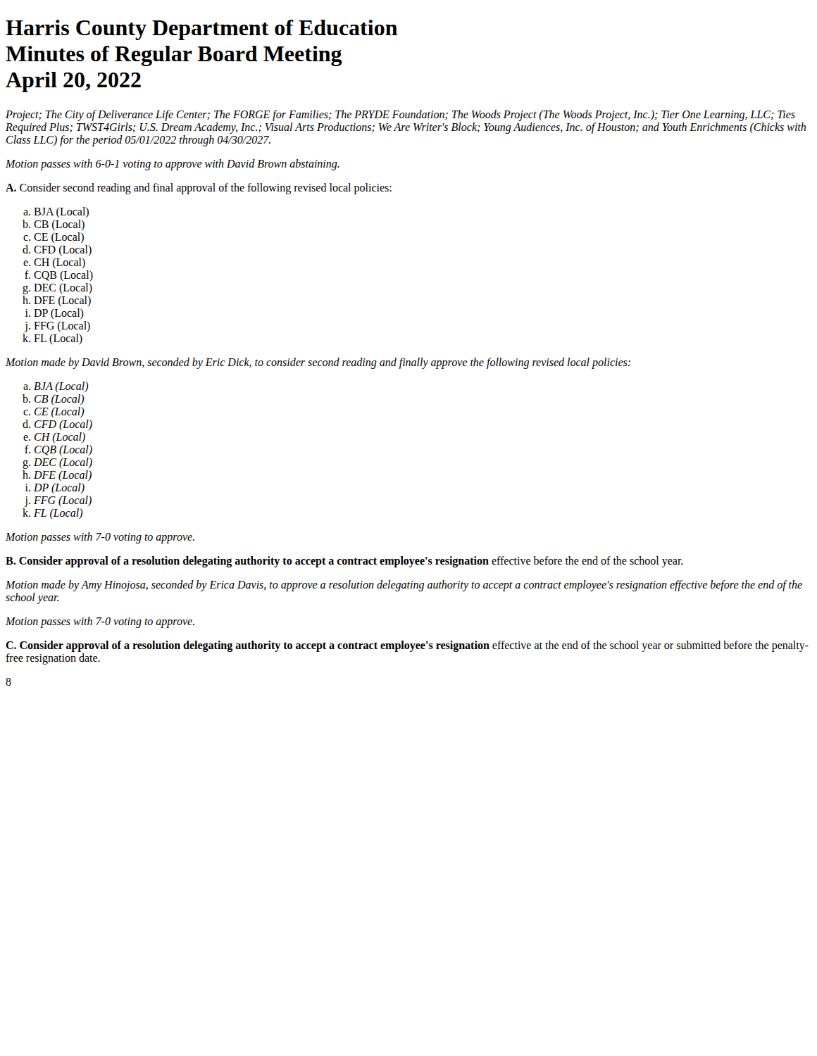Harris County Department of Education
Minutes of Regular Board Meeting
April 20, 2022
Project; The City of Deliverance Life Center; The FORGE for Families; The PRYDE Foundation; The Woods Project (The Woods Project, Inc.); Tier One Learning, LLC; Ties Required Plus; TWST4Girls; U.S. Dream Academy, Inc.; Visual Arts Productions; We Are Writer's Block; Young Audiences, Inc. of Houston; and Youth Enrichments (Chicks with Class LLC) for the period 05/01/2022 through 04/30/2027.
Motion passes with 6-0-1 voting to approve with David Brown abstaining.
A. Consider second reading and final approval of the following revised local policies:
BJA (Local)
CB (Local)
CE (Local)
CFD (Local)
CH (Local)
CQB (Local)
DEC (Local)
DFE (Local)
DP (Local)
FFG (Local)
FL (Local)
Motion made by David Brown, seconded by Eric Dick, to consider second reading and finally approve the following revised local policies:
BJA (Local)
CB (Local)
CE (Local)
CFD (Local)
CH (Local)
CQB (Local)
DEC (Local)
DFE (Local)
DP (Local)
FFG (Local)
FL (Local)
Motion passes with 7-0 voting to approve.
B. Consider approval of a resolution delegating authority to accept a contract employee's resignation effective before the end of the school year.
Motion made by Amy Hinojosa, seconded by Erica Davis, to approve a resolution delegating authority to accept a contract employee's resignation effective before the end of the school year.
Motion passes with 7-0 voting to approve.
C. Consider approval of a resolution delegating authority to accept a contract employee's resignation effective at the end of the school year or submitted before the penalty-free resignation date.
8